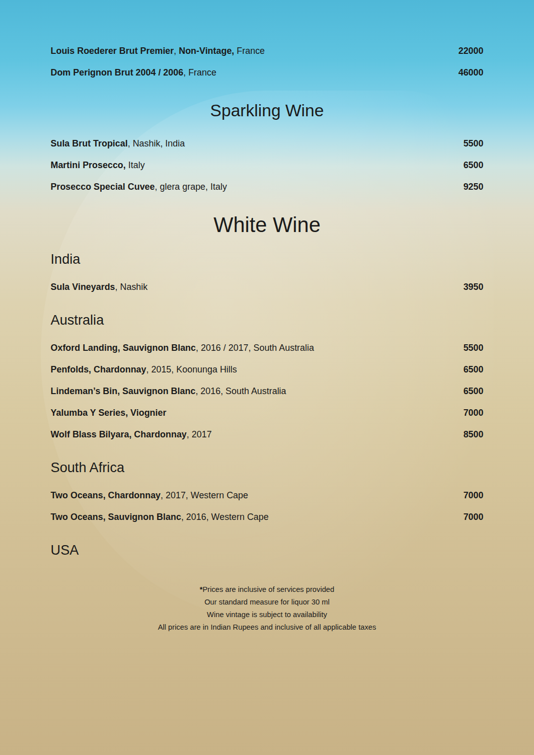| Louis Roederer Brut Premier , Non-Vintage, France | 22000 |
| Dom Perignon Brut 2004 / 2006 , France | 46000 |
Sparkling Wine
| Sula Brut Tropical , Nashik, India | 5500 |
| Martini Prosecco, Italy | 6500 |
| Prosecco Special Cuvee , glera grape, Italy | 9250 |
White Wine
India
| Sula Vineyards , Nashik | 3950 |
Australia
| Oxford Landing, Sauvignon Blanc , 2016 / 2017, South Australia | 5500 |
| Penfolds, Chardonnay , 2015, Koonunga Hills | 6500 |
| Lindeman’s Bin, Sauvignon Blanc , 2016, South Australia | 6500 |
| Yalumba Y Series, Viognier | 7000 |
| Wolf Blass Bilyara, Chardonnay , 2017 | 8500 |
South Africa
| Two Oceans, Chardonnay , 2017, Western Cape | 7000 |
| Two Oceans, Sauvignon Blanc , 2016, Western Cape | 7000 |
USA
*Prices are inclusive of services provided
Our standard measure for liquor 30 ml
Wine vintage is subject to availability
All prices are in Indian Rupees and inclusive of all applicable taxes